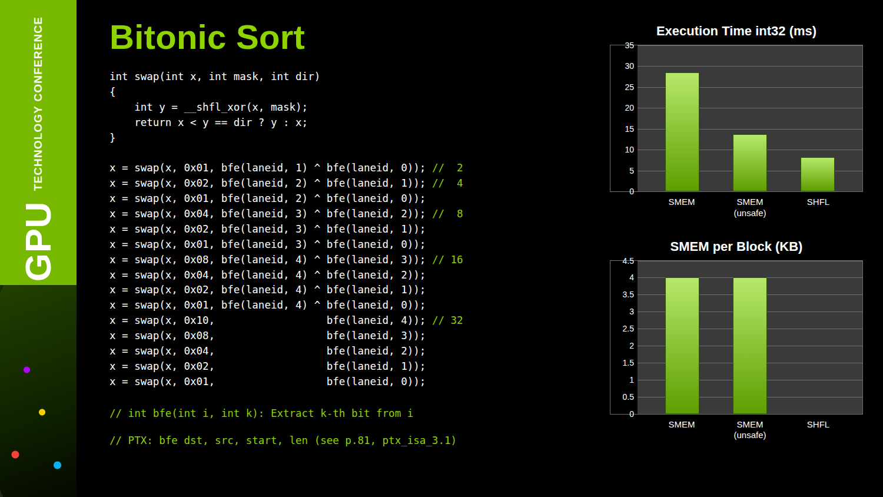Technology Conference
GPU
Bitonic Sort
int swap(int x, int mask, int dir)
{
    int y = __shfl_xor(x, mask);
    return x < y == dir ? y : x;
}

x = swap(x, 0x01, bfe(laneid, 1) ^ bfe(laneid, 0)); //  2
x = swap(x, 0x02, bfe(laneid, 2) ^ bfe(laneid, 1)); //  4
x = swap(x, 0x01, bfe(laneid, 2) ^ bfe(laneid, 0));
x = swap(x, 0x04, bfe(laneid, 3) ^ bfe(laneid, 2)); //  8
x = swap(x, 0x02, bfe(laneid, 3) ^ bfe(laneid, 1));
x = swap(x, 0x01, bfe(laneid, 3) ^ bfe(laneid, 0));
x = swap(x, 0x08, bfe(laneid, 4) ^ bfe(laneid, 3)); // 16
x = swap(x, 0x04, bfe(laneid, 4) ^ bfe(laneid, 2));
x = swap(x, 0x02, bfe(laneid, 4) ^ bfe(laneid, 1));
x = swap(x, 0x01, bfe(laneid, 4) ^ bfe(laneid, 0));
x = swap(x, 0x10,                  bfe(laneid, 4)); // 32
x = swap(x, 0x08,                  bfe(laneid, 3));
x = swap(x, 0x04,                  bfe(laneid, 2));
x = swap(x, 0x02,                  bfe(laneid, 1));
x = swap(x, 0x01,                  bfe(laneid, 0));
// int bfe(int i, int k): Extract k-th bit from i
// PTX: bfe dst, src, start, len (see p.81, ptx_isa_3.1)
Execution Time int32 (ms)
35 30 25 20 15 10 5 0
SMEM SMEM(unsafe) SHFL
SMEM per Block (KB)
4.5 4 3.5 3 2.5 2 1.5 1 0.5 0
SMEM SMEM(unsafe) SHFL